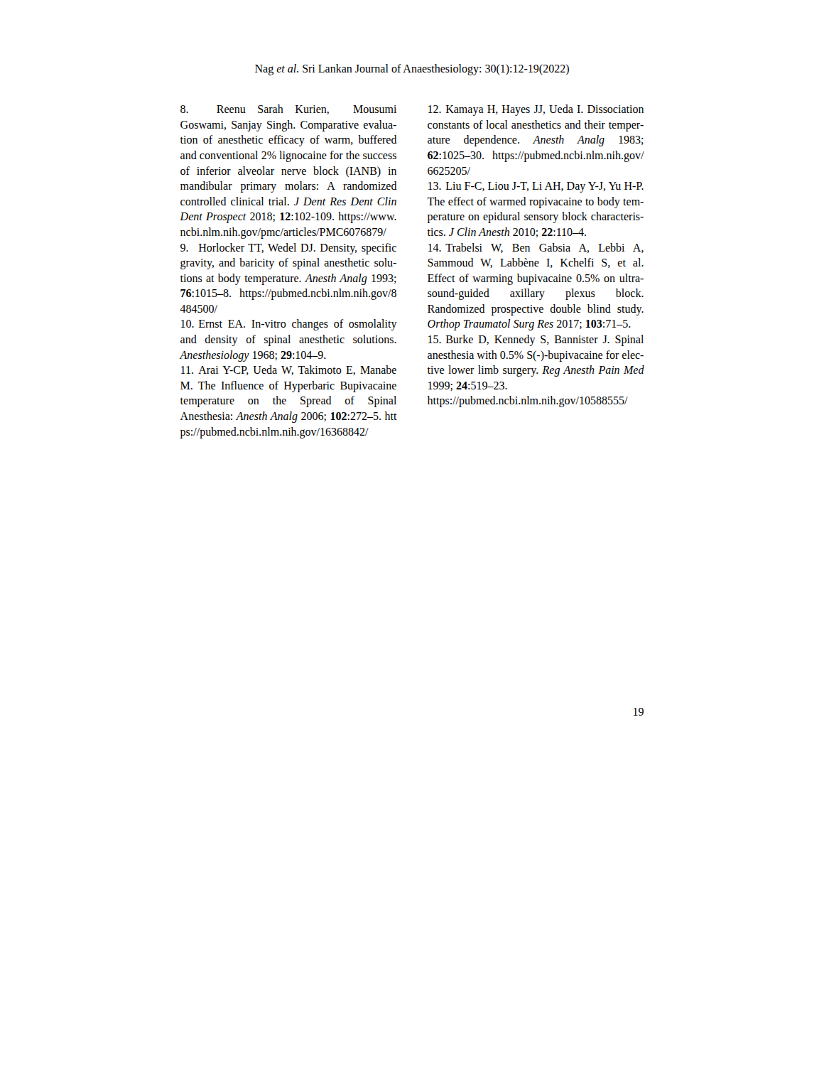Nag et al. Sri Lankan Journal of Anaesthesiology: 30(1):12-19(2022)
8. Reenu Sarah Kurien, Mousumi Goswami, Sanjay Singh. Comparative evaluation of anesthetic efficacy of warm, buffered and conventional 2% lignocaine for the success of inferior alveolar nerve block (IANB) in mandibular primary molars: A randomized controlled clinical trial. J Dent Res Dent Clin Dent Prospect 2018; 12:102-109. https://www.ncbi.nlm.nih.gov/pmc/articles/PMC6076879/
9. Horlocker TT, Wedel DJ. Density, specific gravity, and baricity of spinal anesthetic solutions at body temperature. Anesth Analg 1993; 76:1015–8. https://pubmed.ncbi.nlm.nih.gov/8484500/
10. Ernst EA. In-vitro changes of osmolality and density of spinal anesthetic solutions. Anesthesiology 1968; 29:104–9.
11. Arai Y-CP, Ueda W, Takimoto E, Manabe M. The Influence of Hyperbaric Bupivacaine temperature on the Spread of Spinal Anesthesia: Anesth Analg 2006; 102:272–5. https://pubmed.ncbi.nlm.nih.gov/16368842/
12. Kamaya H, Hayes JJ, Ueda I. Dissociation constants of local anesthetics and their temperature dependence. Anesth Analg 1983; 62:1025–30. https://pubmed.ncbi.nlm.nih.gov/6625205/
13. Liu F-C, Liou J-T, Li AH, Day Y-J, Yu H-P. The effect of warmed ropivacaine to body temperature on epidural sensory block characteristics. J Clin Anesth 2010; 22:110–4.
14. Trabelsi W, Ben Gabsia A, Lebbi A, Sammoud W, Labbène I, Kchelfi S, et al. Effect of warming bupivacaine 0.5% on ultrasound-guided axillary plexus block. Randomized prospective double blind study. Orthop Traumatol Surg Res 2017; 103:71–5.
15. Burke D, Kennedy S, Bannister J. Spinal anesthesia with 0.5% S(-)-bupivacaine for elective lower limb surgery. Reg Anesth Pain Med 1999; 24:519–23.
https://pubmed.ncbi.nlm.nih.gov/10588555/
19